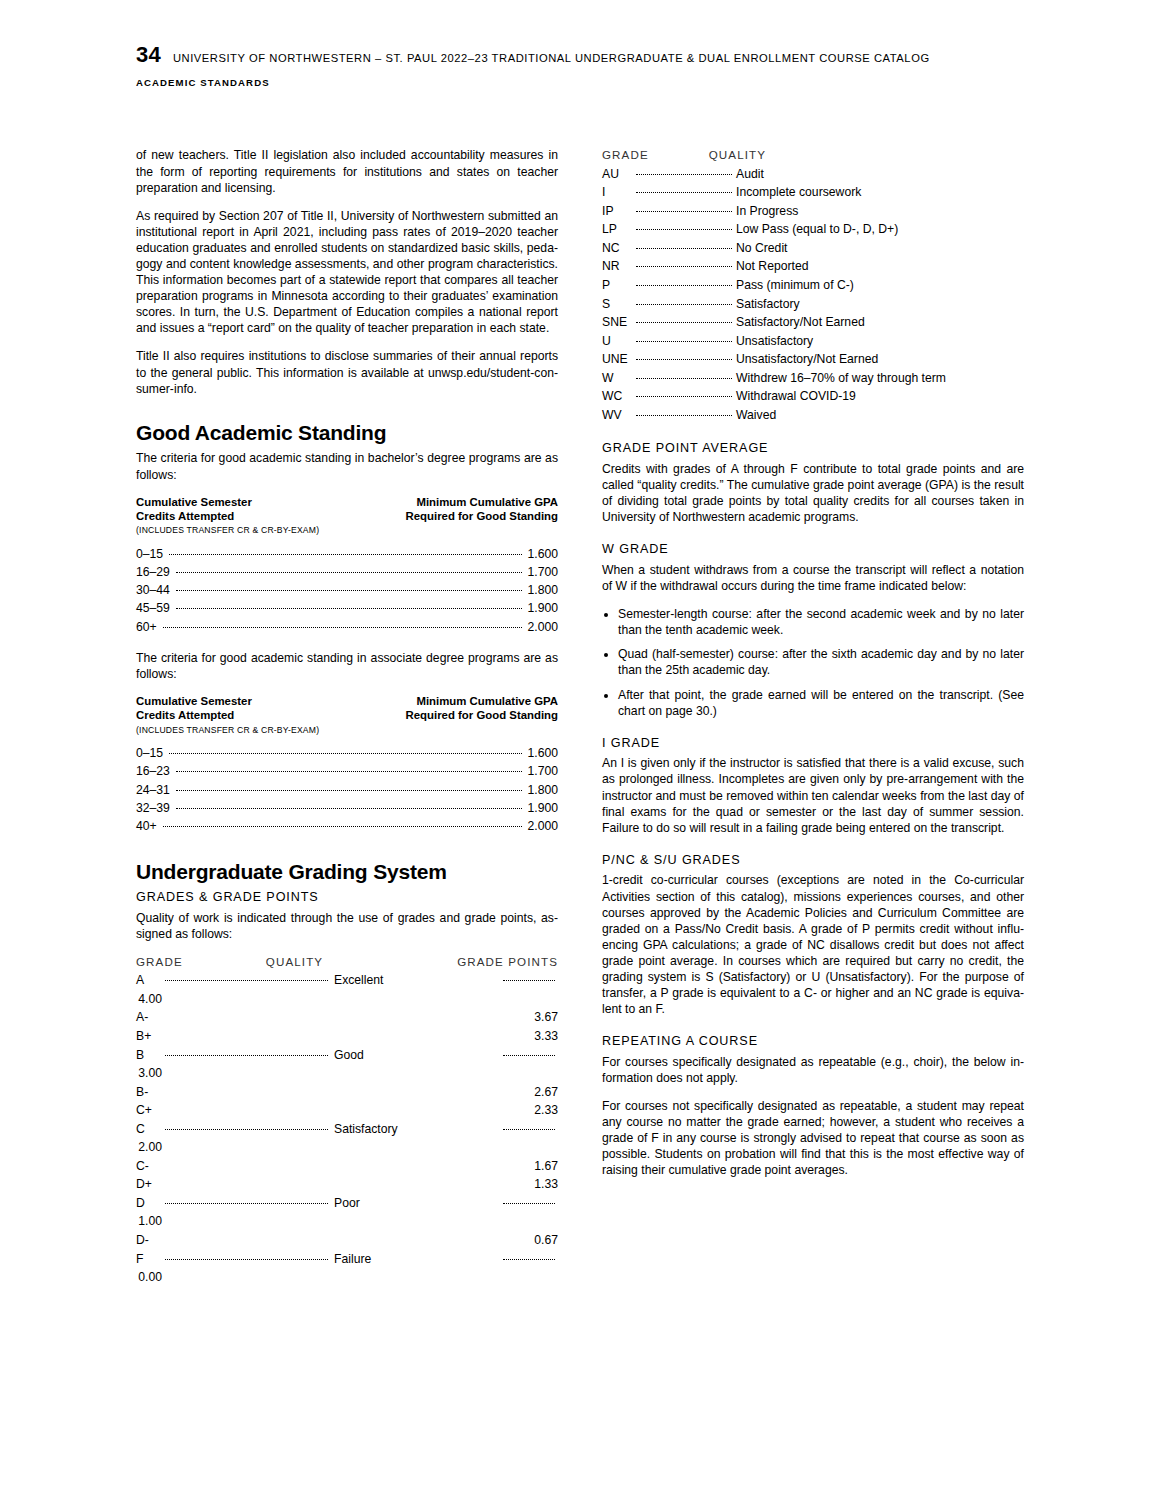34
University of Northwestern – St. Paul 2022–23 Traditional Undergraduate & Dual Enrollment Course Catalog
Academic Standards
of new teachers. Title II legislation also included accountability measures in the form of reporting requirements for institutions and states on teacher preparation and licensing.
As required by Section 207 of Title II, University of Northwestern submitted an institutional report in April 2021, including pass rates of 2019–2020 teacher education graduates and enrolled students on standardized basic skills, pedagogy and content knowledge assessments, and other program characteristics. This information becomes part of a statewide report that compares all teacher preparation programs in Minnesota according to their graduates’ examination scores. In turn, the U.S. Department of Education compiles a national report and issues a “report card” on the quality of teacher preparation in each state.
Title II also requires institutions to disclose summaries of their annual reports to the general public. This information is available at unwsp.edu/student-consumer-info.
Good Academic Standing
The criteria for good academic standing in bachelor’s degree programs are as follows:
Cumulative Semester
Credits Attempted
Minimum Cumulative GPA
Required for Good Standing
(INCLUDES TRANSFER CR & CR-BY-EXAM)
0–15 1.600
16–29 1.700
30–44 1.800
45–59 1.900
60+ 2.000
The criteria for good academic standing in associate degree programs are as follows:
Cumulative Semester
Credits Attempted
Minimum Cumulative GPA
Required for Good Standing
(INCLUDES TRANSFER CR & CR-BY-EXAM)
0–15 1.600
16–23 1.700
24–31 1.800
32–39 1.900
40+ 2.000
Undergraduate Grading System
Grades & Grade Points
Quality of work is indicated through the use of grades and grade points, assigned as follows:
Grade
Quality
Grade Points
A Excellent 4.00
A- 3.67
B+ 3.33
B Good 3.00
B- 2.67
C+ 2.33
C Satisfactory 2.00
C- 1.67
D+ 1.33
D Poor 1.00
D- 0.67
F Failure 0.00
Grade
Quality
AU Audit
I Incomplete coursework
IP In Progress
LP Low Pass (equal to D-, D, D+)
NC No Credit
NR Not Reported
P Pass (minimum of C-)
S Satisfactory
SNE Satisfactory/Not Earned
U Unsatisfactory
UNE Unsatisfactory/Not Earned
W Withdrew 16–70% of way through term
WC Withdrawal COVID-19
WV Waived
Grade Point Average
Credits with grades of A through F contribute to total grade points and are called “quality credits.” The cumulative grade point average (GPA) is the result of dividing total grade points by total quality credits for all courses taken in University of Northwestern academic programs.
W Grade
When a student withdraws from a course the transcript will reflect a notation of W if the withdrawal occurs during the time frame indicated below:
Semester-length course: after the second academic week and by no later than the tenth academic week.
Quad (half-semester) course: after the sixth academic day and by no later than the 25th academic day.
After that point, the grade earned will be entered on the transcript. (See chart on page 30.)
I Grade
An I is given only if the instructor is satisfied that there is a valid excuse, such as prolonged illness. Incompletes are given only by pre-arrangement with the instructor and must be removed within ten calendar weeks from the last day of final exams for the quad or semester or the last day of summer session. Failure to do so will result in a failing grade being entered on the transcript.
P/NC & S/U Grades
1-credit co-curricular courses (exceptions are noted in the Co-curricular Activities section of this catalog), missions experiences courses, and other courses approved by the Academic Policies and Curriculum Committee are graded on a Pass/No Credit basis. A grade of P permits credit without influencing GPA calculations; a grade of NC disallows credit but does not affect grade point average. In courses which are required but carry no credit, the grading system is S (Satisfactory) or U (Unsatisfactory). For the purpose of transfer, a P grade is equivalent to a C- or higher and an NC grade is equivalent to an F.
Repeating a Course
For courses specifically designated as repeatable (e.g., choir), the below information does not apply.
For courses not specifically designated as repeatable, a student may repeat any course no matter the grade earned; however, a student who receives a grade of F in any course is strongly advised to repeat that course as soon as possible. Students on probation will find that this is the most effective way of raising their cumulative grade point averages.